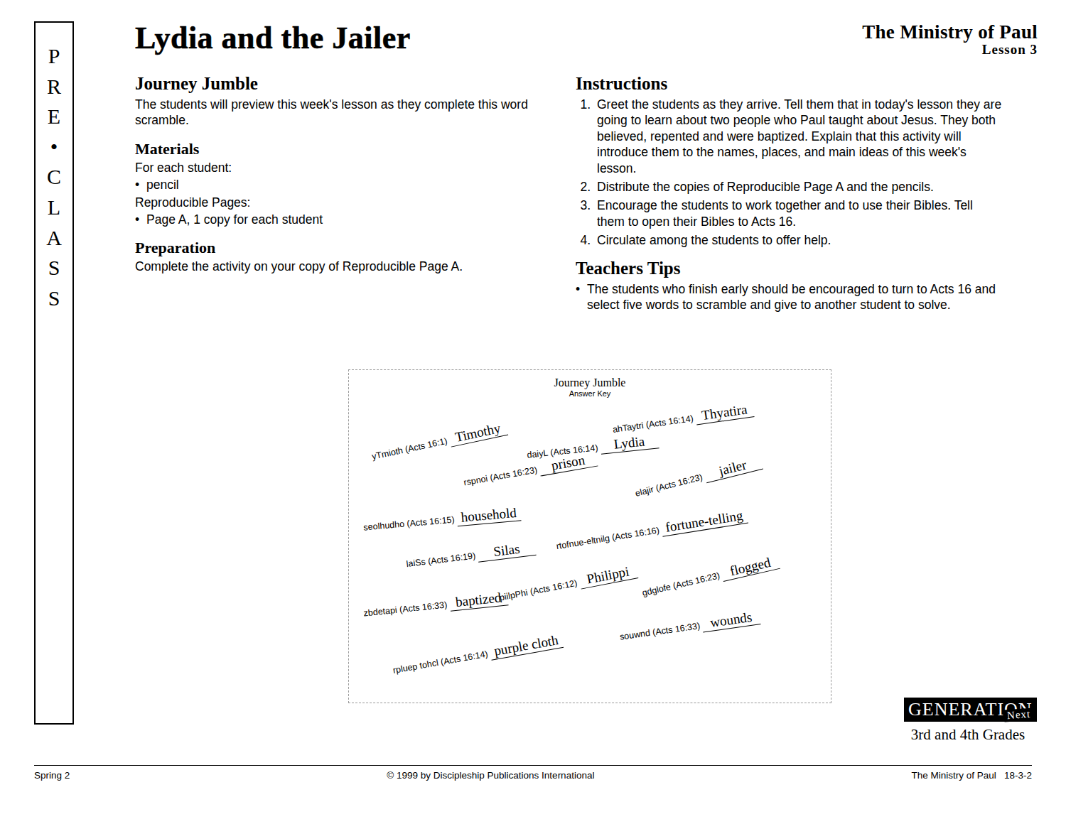PRE•CLASS
Lydia and the Jailer
The Ministry of Paul
Lesson 3
Journey Jumble
The students will preview this week's lesson as they complete this word scramble.
Materials
For each student:
pencil
Reproducible Pages:
Page A, 1 copy for each student
Preparation
Complete the activity on your copy of Reproducible Page A.
Instructions
Greet the students as they arrive. Tell them that in today's lesson they are going to learn about two people who Paul taught about Jesus. They both believed, repented and were baptized. Explain that this activity will introduce them to the names, places, and main ideas of this week's lesson.
Distribute the copies of Reproducible Page A and the pencils.
Encourage the students to work together and to use their Bibles. Tell them to open their Bibles to Acts 16.
Circulate among the students to offer help.
Teachers Tips
The students who finish early should be encouraged to turn to Acts 16 and select five words to scramble and give to another student to solve.
Journey Jumble
Answer Key
yTmioth (Acts 16:1) Timothy
ahTaytri (Acts 16:14) Thyatira
daiyL (Acts 16:14) Lydia
rspnoi (Acts 16:23) prison
elajir (Acts 16:23) jailer
seolhudho (Acts 16:15) household
rtofnue-eltnilg (Acts 16:16) fortune-telling
laiSs (Acts 16:19) Silas
piilpPhi (Acts 16:12) Philippi
gdglofe (Acts 16:23) flogged
zbdetapi (Acts 16:33) baptized
souwnd (Acts 16:33) wounds
rpluep tohcl (Acts 16:14) purple cloth
GENERATIONNext
3rd and 4th Grades
Spring 2
© 1999 by Discipleship Publications International
The Ministry of Paul 18-3-2